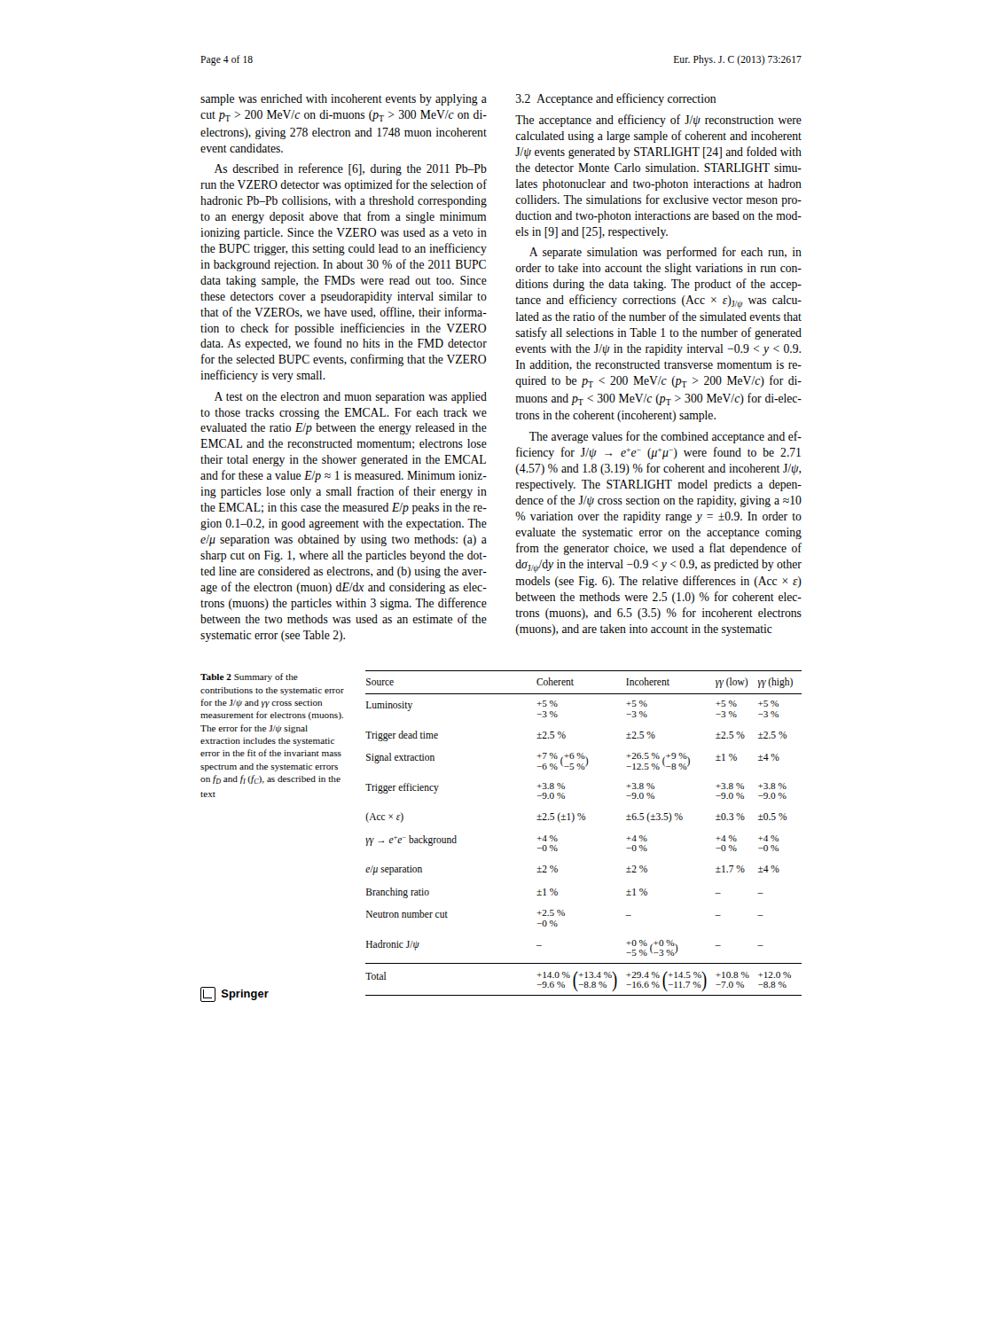Page 4 of 18
Eur. Phys. J. C (2013) 73:2617
sample was enriched with incoherent events by applying a cut pT > 200 MeV/c on di-muons (pT > 300 MeV/c on di-electrons), giving 278 electron and 1748 muon incoherent event candidates.
As described in reference [6], during the 2011 Pb–Pb run the VZERO detector was optimized for the selection of hadronic Pb–Pb collisions, with a threshold corresponding to an energy deposit above that from a single minimum ionizing particle. Since the VZERO was used as a veto in the BUPC trigger, this setting could lead to an inefficiency in background rejection. In about 30 % of the 2011 BUPC data taking sample, the FMDs were read out too. Since these detectors cover a pseudorapidity interval similar to that of the VZEROs, we have used, offline, their information to check for possible inefficiencies in the VZERO data. As expected, we found no hits in the FMD detector for the selected BUPC events, confirming that the VZERO inefficiency is very small.
A test on the electron and muon separation was applied to those tracks crossing the EMCAL. For each track we evaluated the ratio E/p between the energy released in the EMCAL and the reconstructed momentum; electrons lose their total energy in the shower generated in the EMCAL and for these a value E/p ≈ 1 is measured. Minimum ionizing particles lose only a small fraction of their energy in the EMCAL; in this case the measured E/p peaks in the region 0.1–0.2, in good agreement with the expectation. The e/μ separation was obtained by using two methods: (a) a sharp cut on Fig. 1, where all the particles beyond the dotted line are considered as electrons, and (b) using the average of the electron (muon) dE/dx and considering as electrons (muons) the particles within 3 sigma. The difference between the two methods was used as an estimate of the systematic error (see Table 2).
3.2 Acceptance and efficiency correction
The acceptance and efficiency of J/ψ reconstruction were calculated using a large sample of coherent and incoherent J/ψ events generated by STARLIGHT [24] and folded with the detector Monte Carlo simulation. STARLIGHT simulates photonuclear and two-photon interactions at hadron colliders. The simulations for exclusive vector meson production and two-photon interactions are based on the models in [9] and [25], respectively.
A separate simulation was performed for each run, in order to take into account the slight variations in run conditions during the data taking. The product of the acceptance and efficiency corrections (Acc × ε)J/ψ was calculated as the ratio of the number of the simulated events that satisfy all selections in Table 1 to the number of generated events with the J/ψ in the rapidity interval −0.9 < y < 0.9. In addition, the reconstructed transverse momentum is required to be pT < 200 MeV/c (pT > 200 MeV/c) for di-muons and pT < 300 MeV/c (pT > 300 MeV/c) for di-electrons in the coherent (incoherent) sample.
The average values for the combined acceptance and efficiency for J/ψ → e+e− (μ+μ−) were found to be 2.71 (4.57) % and 1.8 (3.19) % for coherent and incoherent J/ψ, respectively. The STARLIGHT model predicts a dependence of the J/ψ cross section on the rapidity, giving a ≈10 % variation over the rapidity range y = ±0.9. In order to evaluate the systematic error on the acceptance coming from the generator choice, we used a flat dependence of dσJ/ψ/dy in the interval −0.9 < y < 0.9, as predicted by other models (see Fig. 6). The relative differences in (Acc × ε) between the methods were 2.5 (1.0) % for coherent electrons (muons), and 6.5 (3.5) % for incoherent electrons (muons), and are taken into account in the systematic
Table 2 Summary of the contributions to the systematic error for the J/ψ and γγ cross section measurement for electrons (muons). The error for the J/ψ signal extraction includes the systematic error in the fit of the invariant mass spectrum and the systematic errors on fD and fI (fC), as described in the text
| Source | Coherent | Incoherent | γγ (low) | γγ (high) |
| --- | --- | --- | --- | --- |
| Luminosity | +5 % −3 % | +5 % −3 % | +5 % −3 % | +5 % −3 % |
| Trigger dead time | ± 2.5 % | ± 2.5 % | ± 2.5 % | ± 2.5 % |
| Signal extraction | +7 % −6 % ( +6 % −5 % ) | +26.5 % −12.5 % ( +9 % −8 % ) | ± 1 % | ± 4 % |
| Trigger efficiency | +3.8 % −9.0 % | +3.8 % −9.0 % | +3.8 % −9.0 % | +3.8 % −9.0 % |
| (Acc × ε ) | ± 2.5 ( ± 1) % | ± 6.5 ( ± 3.5) % | ± 0.3 % | ± 0.5 % |
| γγ → e + e − background | +4 % −0 % | +4 % −0 % | +4 % −0 % | +4 % −0 % |
| e / μ separation | ± 2 % | ± 2 % | ± 1.7 % | ± 4 % |
| Branching ratio | ± 1 % | ± 1 % | – | – |
| Neutron number cut | +2.5 % −0 % | – | – | – |
| Hadronic J/ ψ | – | +0 % −5 % ( +0 % −3 % ) | – | – |
| Total | +14.0 % −9.6 % ( +13.4 % −8.8 % ) | +29.4 % −16.6 % ( +14.5 % −11.7 % ) | +10.8 % −7.0 % | +12.0 % −8.8 % |
Springer